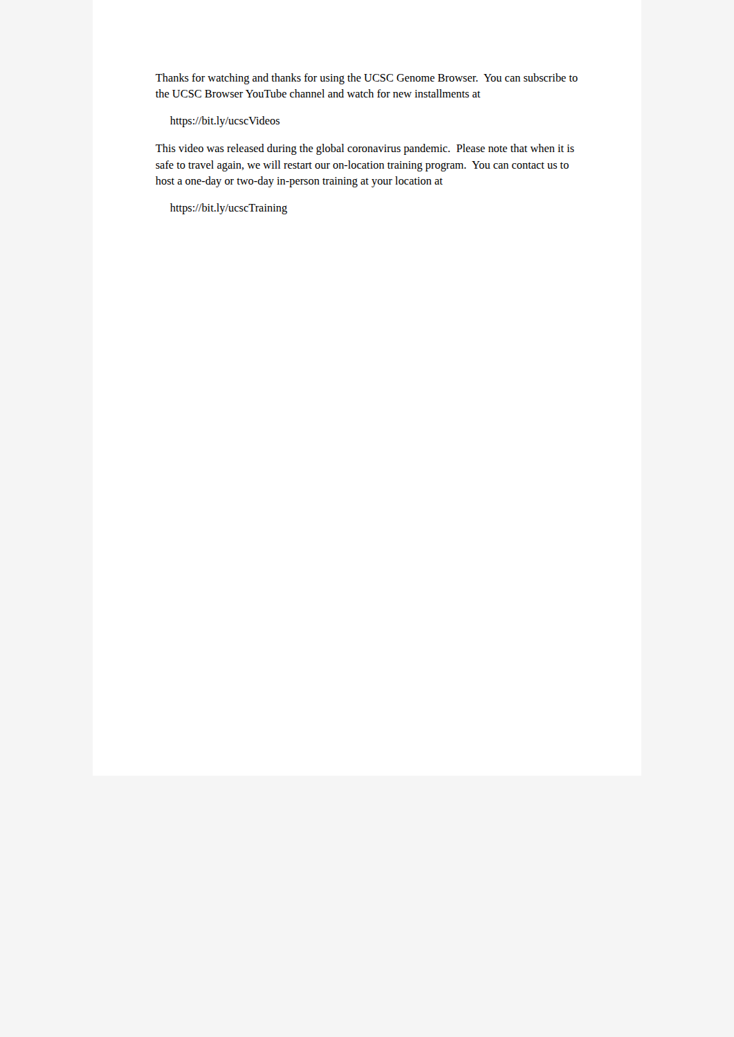Thanks for watching and thanks for using the UCSC Genome Browser. You can subscribe to the UCSC Browser YouTube channel and watch for new installments at
https://bit.ly/ucscVideos
This video was released during the global coronavirus pandemic. Please note that when it is safe to travel again, we will restart our on-location training program. You can contact us to host a one-day or two-day in-person training at your location at
https://bit.ly/ucscTraining